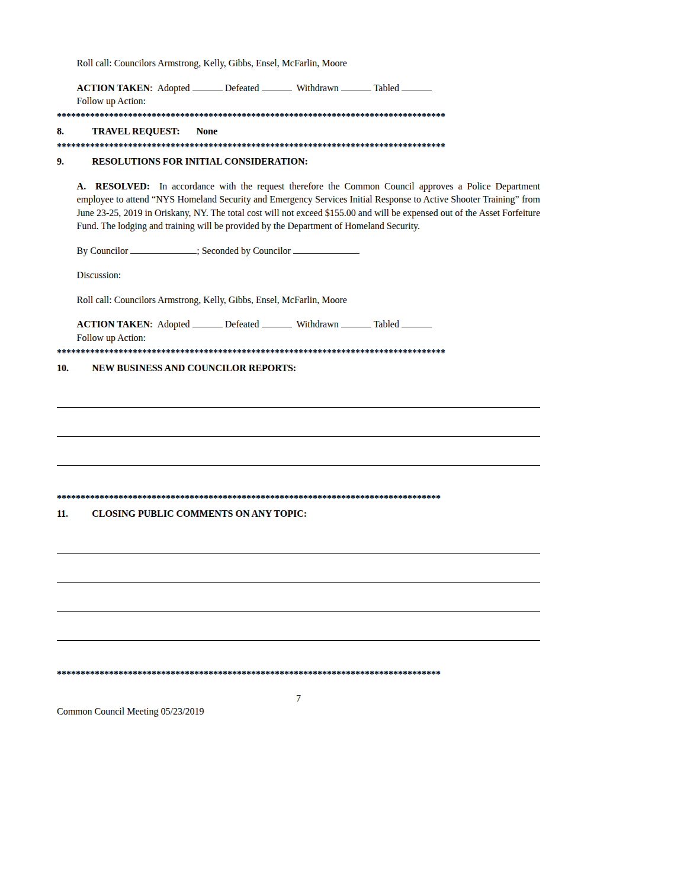Roll call: Councilors Armstrong, Kelly, Gibbs, Ensel, McFarlin, Moore
ACTION TAKEN: Adopted Defeated Withdrawn Tabled
Follow up Action:
**********************************************************************************
8. TRAVEL REQUEST: None
**********************************************************************************
9. RESOLUTIONS FOR INITIAL CONSIDERATION:
A. RESOLVED: In accordance with the request therefore the Common Council approves a Police Department employee to attend “NYS Homeland Security and Emergency Services Initial Response to Active Shooter Training” from June 23-25, 2019 in Oriskany, NY. The total cost will not exceed $155.00 and will be expensed out of the Asset Forfeiture Fund. The lodging and training will be provided by the Department of Homeland Security.
By Councilor ; Seconded by Councilor
Discussion:
Roll call: Councilors Armstrong, Kelly, Gibbs, Ensel, McFarlin, Moore
ACTION TAKEN: Adopted Defeated Withdrawn Tabled
Follow up Action:
**********************************************************************************
10. NEW BUSINESS AND COUNCILOR REPORTS:
*********************************************************************************
11. CLOSING PUBLIC COMMENTS ON ANY TOPIC:
*********************************************************************************
7
Common Council Meeting 05/23/2019